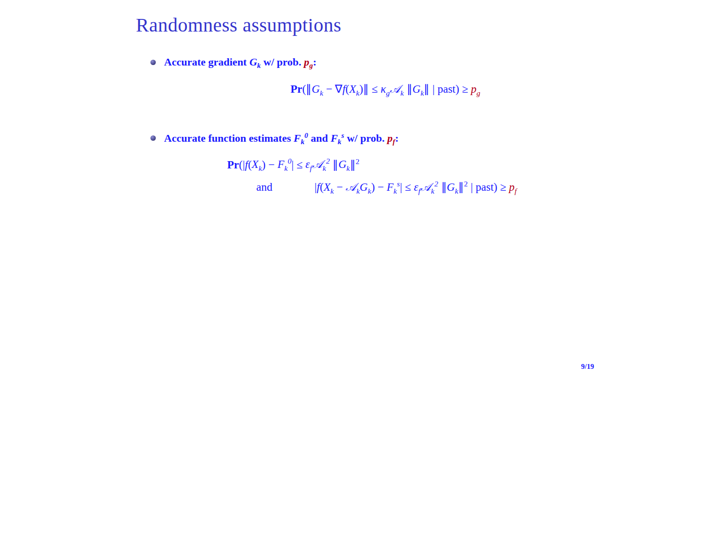Randomness assumptions
Accurate gradient Gk w/ prob. pg:
Pr(∥Gk − ∇f(Xk)∥ ≤ κg 𝒜k ∥Gk∥ | past) ≥ pg
Accurate function estimates Fk0 and Fks w/ prob. pf:
Pr(|f(Xk) − Fk0| ≤ εf 𝒜k2 ∥Gk∥2
and|f(Xk − 𝒜k Gk) − Fks| ≤ εf 𝒜k2 ∥Gk∥2 | past) ≥ pf
9/19